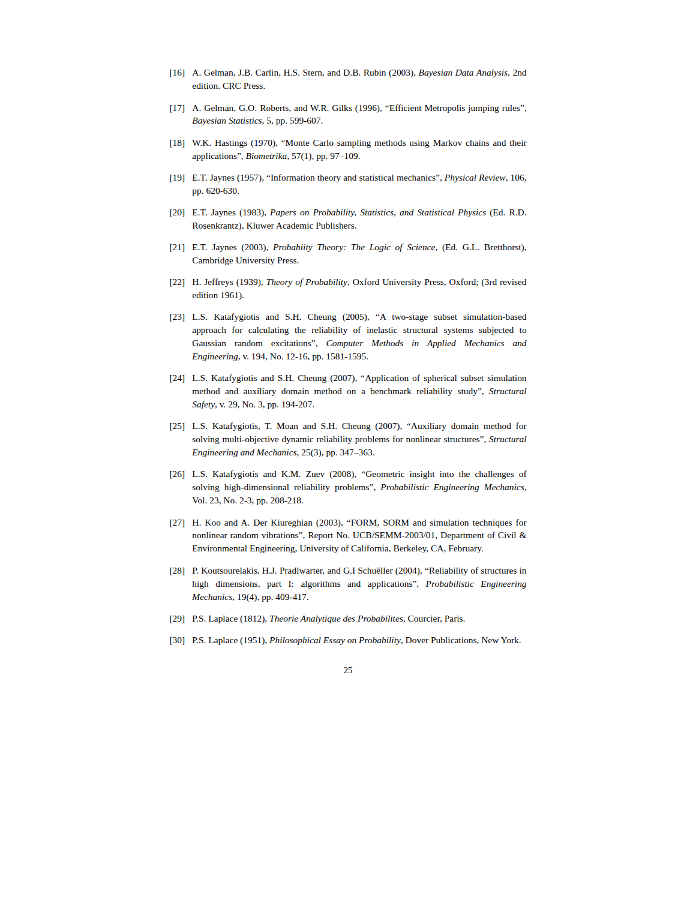[16] A. Gelman, J.B. Carlin, H.S. Stern, and D.B. Rubin (2003), Bayesian Data Analysis, 2nd edition. CRC Press.
[17] A. Gelman, G.O. Roberts, and W.R. Gilks (1996), “Efficient Metropolis jumping rules”, Bayesian Statistics, 5, pp. 599-607.
[18] W.K. Hastings (1970), “Monte Carlo sampling methods using Markov chains and their applications”, Biometrika, 57(1), pp. 97–109.
[19] E.T. Jaynes (1957), “Information theory and statistical mechanics”, Physical Review, 106, pp. 620-630.
[20] E.T. Jaynes (1983), Papers on Probability, Statistics, and Statistical Physics (Ed. R.D. Rosenkrantz), Kluwer Academic Publishers.
[21] E.T. Jaynes (2003), Probabiity Theory: The Logic of Science, (Ed. G.L. Bretthorst), Cambridge University Press.
[22] H. Jeffreys (1939), Theory of Probability, Oxford University Press, Oxford; (3rd revised edition 1961).
[23] L.S. Katafygiotis and S.H. Cheung (2005), “A two-stage subset simulation-based approach for calculating the reliability of inelastic structural systems subjected to Gaussian random excitations”, Computer Methods in Applied Mechanics and Engineering, v. 194, No. 12-16, pp. 1581-1595.
[24] L.S. Katafygiotis and S.H. Cheung (2007), “Application of spherical subset simulation method and auxiliary domain method on a benchmark reliability study”, Structural Safety, v. 29, No. 3, pp. 194-207.
[25] L.S. Katafygiotis, T. Moan and S.H. Cheung (2007), “Auxiliary domain method for solving multi-objective dynamic reliability problems for nonlinear structures”, Structural Engineering and Mechanics, 25(3), pp. 347–363.
[26] L.S. Katafygiotis and K.M. Zuev (2008), “Geometric insight into the challenges of solving high-dimensional reliability problems”, Probabilistic Engineering Mechanics, Vol. 23, No. 2-3, pp. 208-218.
[27] H. Koo and A. Der Kiureghian (2003), “FORM, SORM and simulation techniques for nonlinear random vibrations”, Report No. UCB/SEMM-2003/01, Department of Civil & Environmental Engineering, University of California, Berkeley, CA, February.
[28] P. Koutsourelakis, H.J. Pradlwarter, and G.I Schuëller (2004), “Reliability of structures in high dimensions, part I: algorithms and applications”, Probabilistic Engineering Mechanics, 19(4), pp. 409-417.
[29] P.S. Laplace (1812), Theorie Analytique des Probabilites, Courcier, Paris.
[30] P.S. Laplace (1951), Philosophical Essay on Probability, Dover Publications, New York.
25